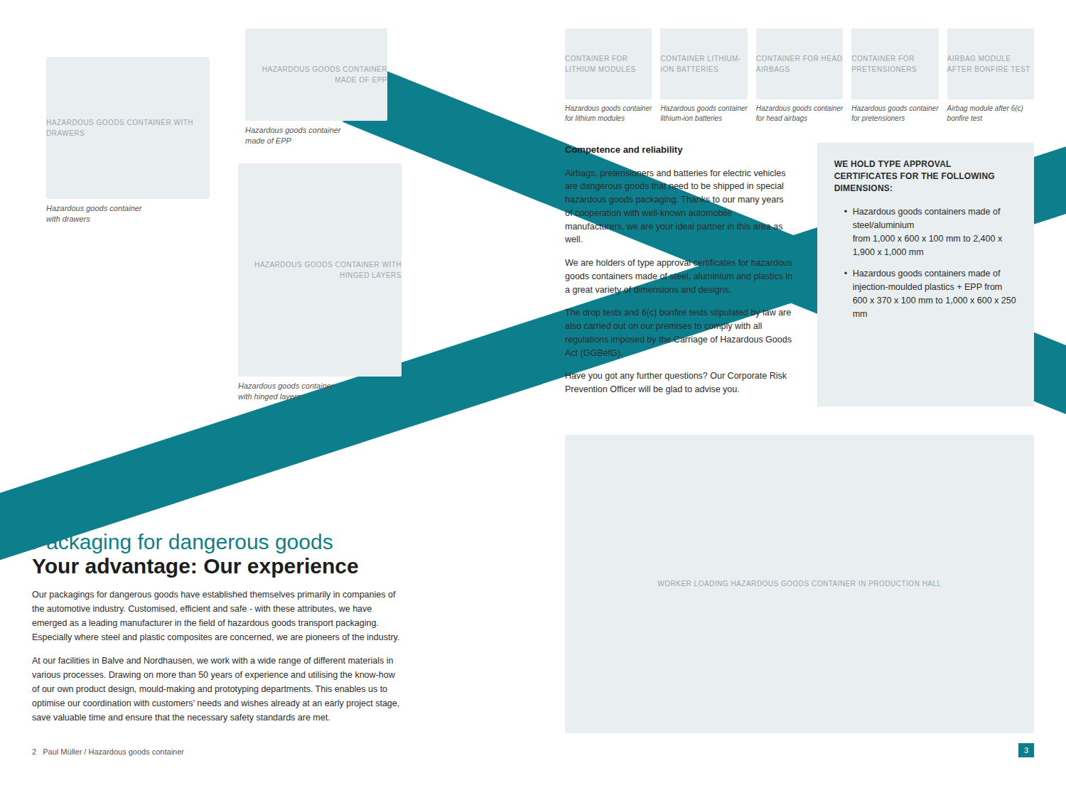Hazardous goods container with drawers
Hazardous goods container
with drawers
Hazardous goods container made of EPP
Hazardous goods container
made of EPP
Hazardous goods container with hinged layers
Hazardous goods container
with hinged layers
Packaging for dangerous goods Your advantage: Our experience
Our packagings for dangerous goods have established themselves primarily in companies of the automotive industry. Customised, efficient and safe - with these attributes, we have emerged as a leading manufacturer in the field of hazardous goods transport packaging. Especially where steel and plastic composites are concerned, we are pioneers of the industry.
At our facilities in Balve and Nordhausen, we work with a wide range of different materials in various processes. Drawing on more than 50 years of experience and utilising the know-how of our own product design, mould-making and prototyping departments. This enables us to optimise our coordination with customers' needs and wishes already at an early project stage, save valuable time and ensure that the necessary safety standards are met.
2 Paul Müller / Hazardous goods container
Container for lithium modules
Hazardous goods container for lithium modules
Container lithium-ion batteries
Hazardous goods container lithium-ion batteries
Container for head airbags
Hazardous goods container for head airbags
Container for pretensioners
Hazardous goods container for pretensioners
Airbag module after bonfire test
Airbag module after 6(c) bonfire test
Competence and reliability
Airbags, pretensioners and batteries for electric vehicles are dangerous goods that need to be shipped in special hazardous goods packaging. Thanks to our many years of cooperation with well-known automobile manufacturers, we are your ideal partner in this area as well.
We are holders of type approval certificates for hazardous goods containers made of steel, aluminium and plastics in a great variety of dimensions and designs.
The drop tests and 6(c) bonfire tests stipulated by law are also carried out on our premises to comply with all regulations imposed by the Carriage of Hazardous Goods Act (GGBefG).
Have you got any further questions? Our Corporate Risk Prevention Officer will be glad to advise you.
We hold type approval certificates for the following dimensions:
Hazardous goods containers made of steel/aluminium
from 1,000 x 600 x 100 mm to 2,400 x 1,900 x 1,000 mm
Hazardous goods containers made of injection-moulded plastics + EPP from
600 x 370 x 100 mm to 1,000 x 600 x 250 mm
Worker loading hazardous goods container in production hall
3